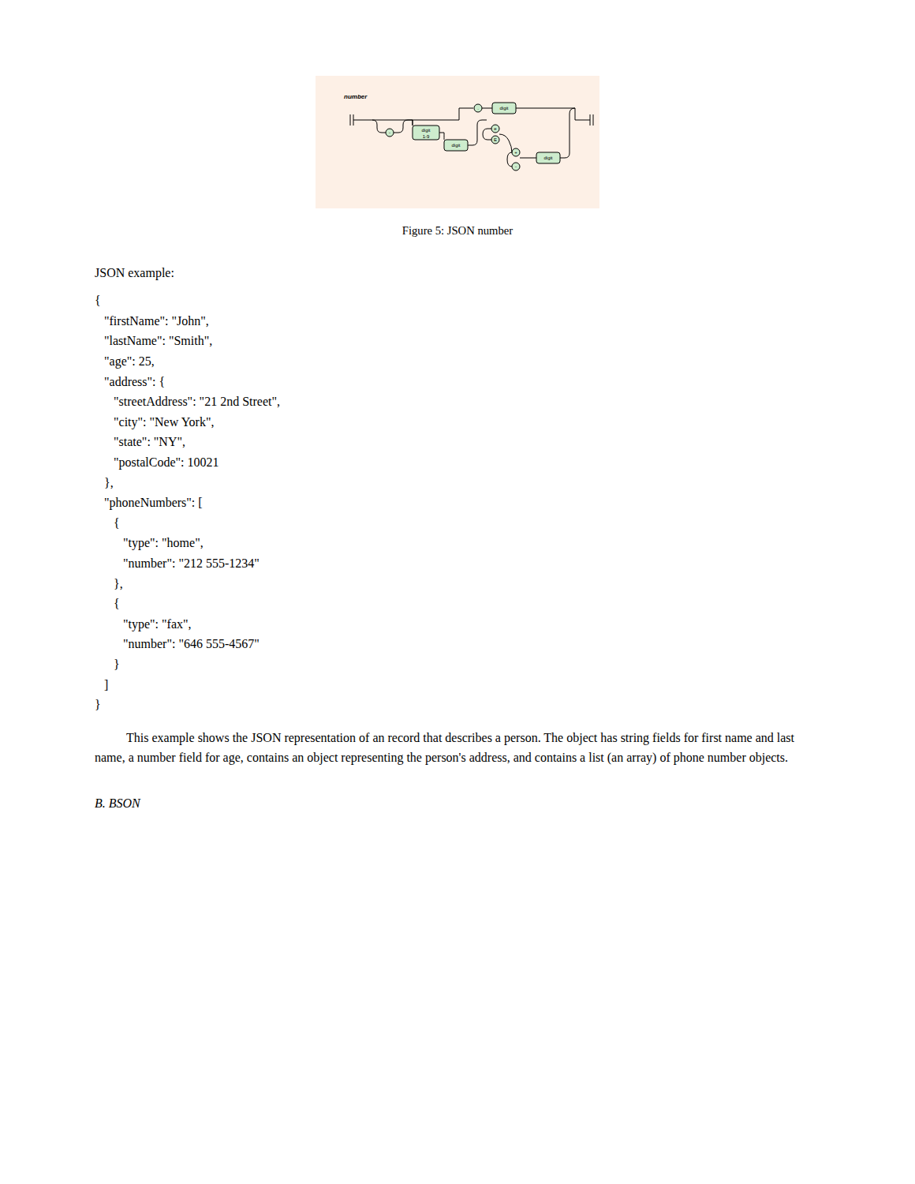number - digit 1-9 digit . digit e E + - digit
Figure 5: JSON number
JSON example:
{
   "firstName": "John",
   "lastName": "Smith",
   "age": 25,
   "address": {
      "streetAddress": "21 2nd Street",
      "city": "New York",
      "state": "NY",
      "postalCode": 10021
   },
   "phoneNumbers": [
      {
         "type": "home",
         "number": "212 555-1234"
      },
      {
         "type": "fax",
         "number": "646 555-4567"
      }
   ]
}
This example shows the JSON representation of an record that describes a person. The object has string fields for first name and last name, a number field for age, contains an object representing the person's address, and contains a list (an array) of phone number objects.
B. BSON